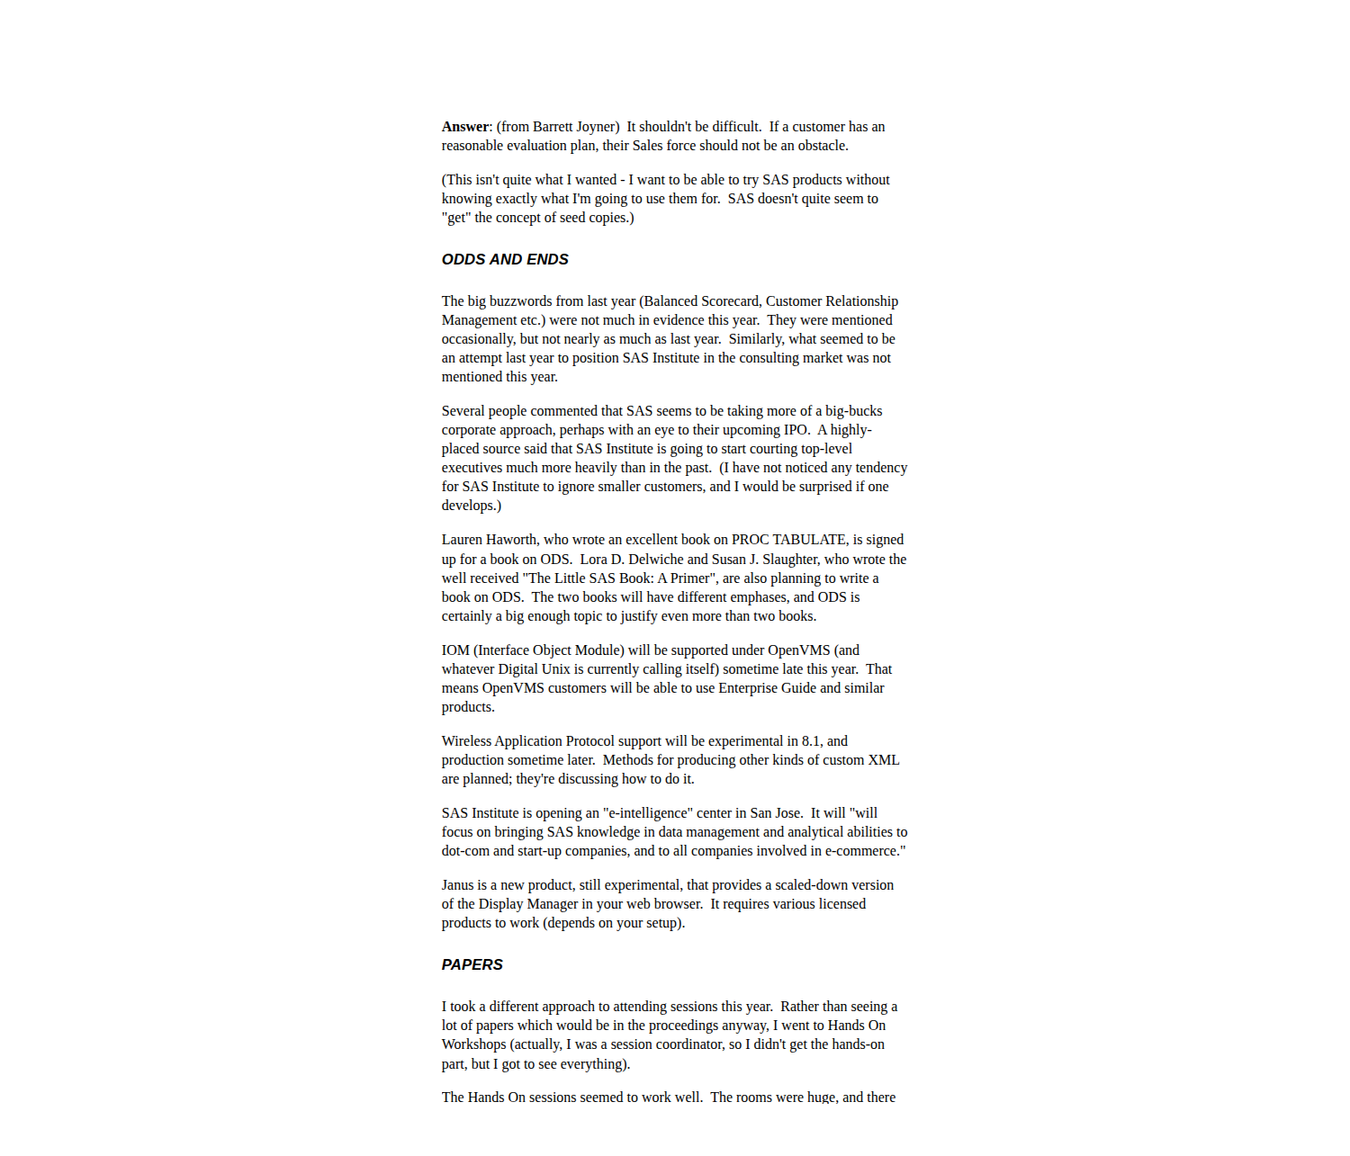Answer: (from Barrett Joyner) It shouldn't be difficult. If a customer has an reasonable evaluation plan, their Sales force should not be an obstacle.
(This isn't quite what I wanted - I want to be able to try SAS products without knowing exactly what I'm going to use them for. SAS doesn't quite seem to "get" the concept of seed copies.)
ODDS AND ENDS
The big buzzwords from last year (Balanced Scorecard, Customer Relationship Management etc.) were not much in evidence this year. They were mentioned occasionally, but not nearly as much as last year. Similarly, what seemed to be an attempt last year to position SAS Institute in the consulting market was not mentioned this year.
Several people commented that SAS seems to be taking more of a big-bucks corporate approach, perhaps with an eye to their upcoming IPO. A highly-placed source said that SAS Institute is going to start courting top-level executives much more heavily than in the past. (I have not noticed any tendency for SAS Institute to ignore smaller customers, and I would be surprised if one develops.)
Lauren Haworth, who wrote an excellent book on PROC TABULATE, is signed up for a book on ODS. Lora D. Delwiche and Susan J. Slaughter, who wrote the well received "The Little SAS Book: A Primer", are also planning to write a book on ODS. The two books will have different emphases, and ODS is certainly a big enough topic to justify even more than two books.
IOM (Interface Object Module) will be supported under OpenVMS (and whatever Digital Unix is currently calling itself) sometime late this year. That means OpenVMS customers will be able to use Enterprise Guide and similar products.
Wireless Application Protocol support will be experimental in 8.1, and production sometime later. Methods for producing other kinds of custom XML are planned; they're discussing how to do it.
SAS Institute is opening an "e-intelligence" center in San Jose. It will "will focus on bringing SAS knowledge in data management and analytical abilities to dot-com and start-up companies, and to all companies involved in e-commerce."
Janus is a new product, still experimental, that provides a scaled-down version of the Display Manager in your web browser. It requires various licensed products to work (depends on your setup).
PAPERS
I took a different approach to attending sessions this year. Rather than seeing a lot of papers which would be in the proceedings anyway, I went to Hands On Workshops (actually, I was a session coordinator, so I didn't get the hands-on part, but I got to see everything).
The Hands On sessions seemed to work well. The rooms were huge, and there were enough seats for everyone, at least in the sessions I coordinated. I was surprised by the refresh rate on the monitors - it was